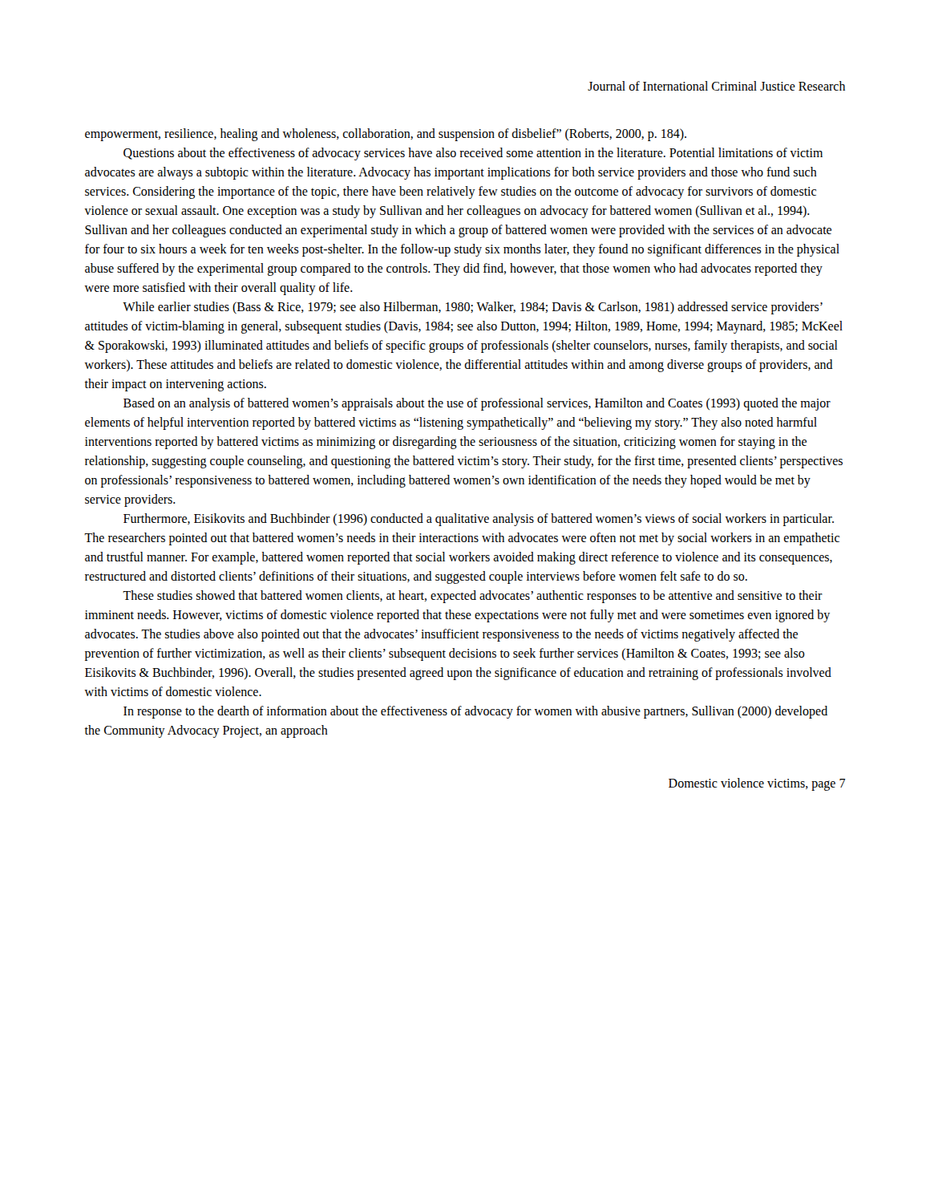Journal of International Criminal Justice Research
empowerment, resilience, healing and wholeness, collaboration, and suspension of disbelief” (Roberts, 2000, p. 184).
Questions about the effectiveness of advocacy services have also received some attention in the literature. Potential limitations of victim advocates are always a subtopic within the literature. Advocacy has important implications for both service providers and those who fund such services. Considering the importance of the topic, there have been relatively few studies on the outcome of advocacy for survivors of domestic violence or sexual assault. One exception was a study by Sullivan and her colleagues on advocacy for battered women (Sullivan et al., 1994). Sullivan and her colleagues conducted an experimental study in which a group of battered women were provided with the services of an advocate for four to six hours a week for ten weeks post-shelter. In the follow-up study six months later, they found no significant differences in the physical abuse suffered by the experimental group compared to the controls. They did find, however, that those women who had advocates reported they were more satisfied with their overall quality of life.
While earlier studies (Bass & Rice, 1979; see also Hilberman, 1980; Walker, 1984; Davis & Carlson, 1981) addressed service providers’ attitudes of victim-blaming in general, subsequent studies (Davis, 1984; see also Dutton, 1994; Hilton, 1989, Home, 1994; Maynard, 1985; McKeel & Sporakowski, 1993) illuminated attitudes and beliefs of specific groups of professionals (shelter counselors, nurses, family therapists, and social workers). These attitudes and beliefs are related to domestic violence, the differential attitudes within and among diverse groups of providers, and their impact on intervening actions.
Based on an analysis of battered women’s appraisals about the use of professional services, Hamilton and Coates (1993) quoted the major elements of helpful intervention reported by battered victims as “listening sympathetically” and “believing my story.” They also noted harmful interventions reported by battered victims as minimizing or disregarding the seriousness of the situation, criticizing women for staying in the relationship, suggesting couple counseling, and questioning the battered victim’s story. Their study, for the first time, presented clients’ perspectives on professionals’ responsiveness to battered women, including battered women’s own identification of the needs they hoped would be met by service providers.
Furthermore, Eisikovits and Buchbinder (1996) conducted a qualitative analysis of battered women’s views of social workers in particular. The researchers pointed out that battered women’s needs in their interactions with advocates were often not met by social workers in an empathetic and trustful manner. For example, battered women reported that social workers avoided making direct reference to violence and its consequences, restructured and distorted clients’ definitions of their situations, and suggested couple interviews before women felt safe to do so.
These studies showed that battered women clients, at heart, expected advocates’ authentic responses to be attentive and sensitive to their imminent needs. However, victims of domestic violence reported that these expectations were not fully met and were sometimes even ignored by advocates. The studies above also pointed out that the advocates’ insufficient responsiveness to the needs of victims negatively affected the prevention of further victimization, as well as their clients’ subsequent decisions to seek further services (Hamilton & Coates, 1993; see also Eisikovits & Buchbinder, 1996). Overall, the studies presented agreed upon the significance of education and retraining of professionals involved with victims of domestic violence.
In response to the dearth of information about the effectiveness of advocacy for women with abusive partners, Sullivan (2000) developed the Community Advocacy Project, an approach
Domestic violence victims, page 7